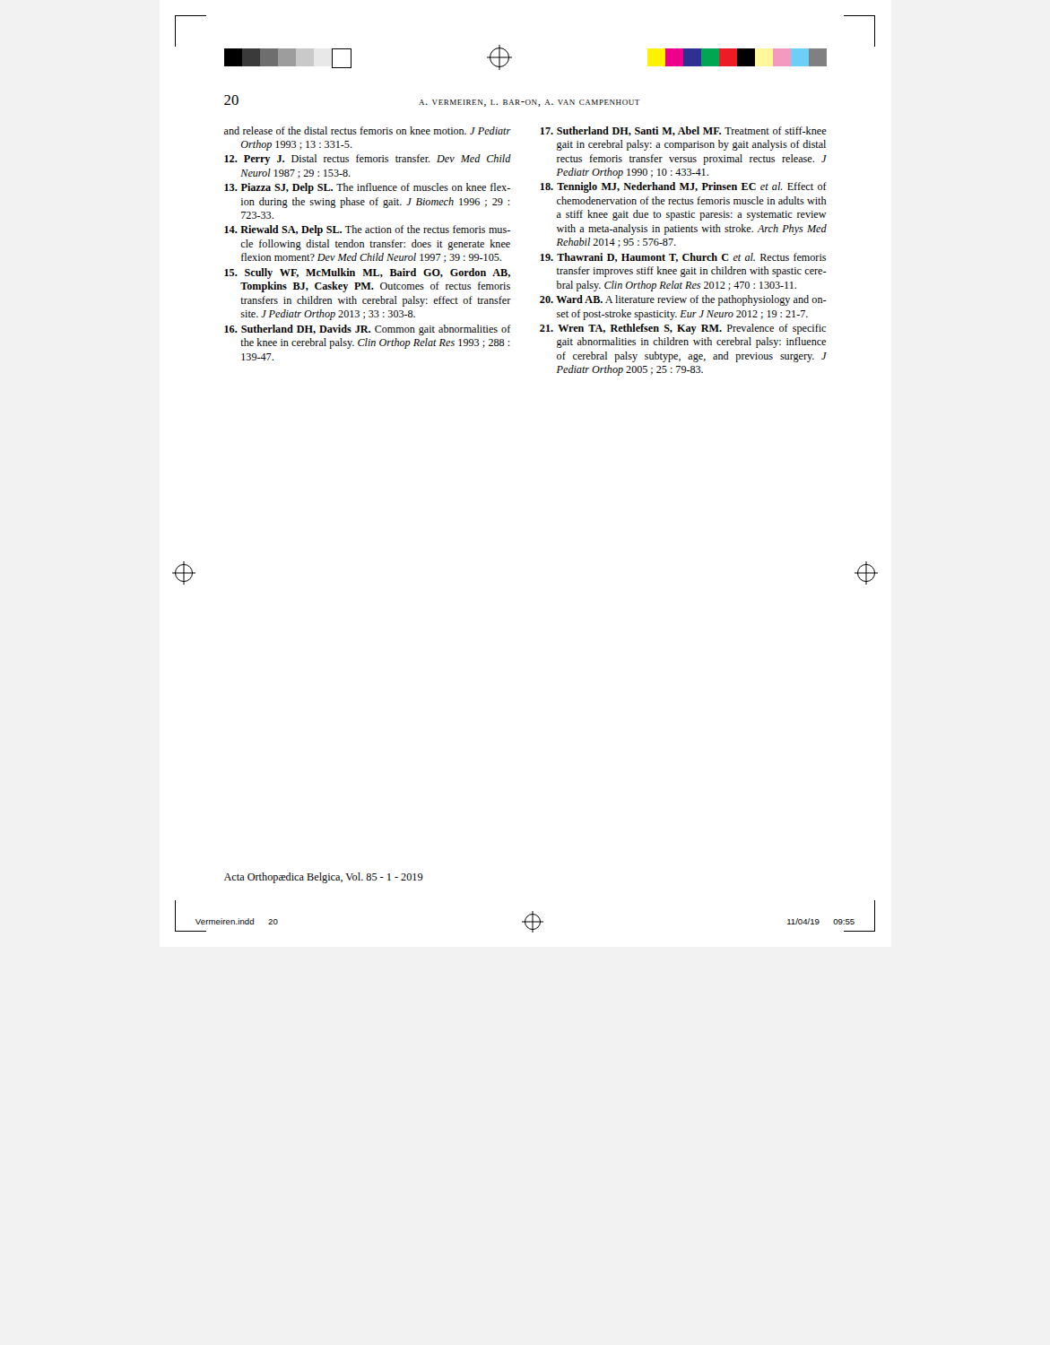20
a. vermeiren, l. bar-on, a. van campenhout
and release of the distal rectus femoris on knee motion. J Pediatr Orthop 1993 ; 13 : 331-5.
12. Perry J. Distal rectus femoris transfer. Dev Med Child Neurol 1987 ; 29 : 153-8.
13. Piazza SJ, Delp SL. The influence of muscles on knee flexion during the swing phase of gait. J Biomech 1996 ; 29 : 723-33.
14. Riewald SA, Delp SL. The action of the rectus femoris muscle following distal tendon transfer: does it generate knee flexion moment? Dev Med Child Neurol 1997 ; 39 : 99-105.
15. Scully WF, McMulkin ML, Baird GO, Gordon AB, Tompkins BJ, Caskey PM. Outcomes of rectus femoris transfers in children with cerebral palsy: effect of transfer site. J Pediatr Orthop 2013 ; 33 : 303-8.
16. Sutherland DH, Davids JR. Common gait abnormalities of the knee in cerebral palsy. Clin Orthop Relat Res 1993 ; 288 : 139-47.
17. Sutherland DH, Santi M, Abel MF. Treatment of stiff-knee gait in cerebral palsy: a comparison by gait analysis of distal rectus femoris transfer versus proximal rectus release. J Pediatr Orthop 1990 ; 10 : 433-41.
18. Tenniglo MJ, Nederhand MJ, Prinsen EC et al. Effect of chemodenervation of the rectus femoris muscle in adults with a stiff knee gait due to spastic paresis: a systematic review with a meta-analysis in patients with stroke. Arch Phys Med Rehabil 2014 ; 95 : 576-87.
19. Thawrani D, Haumont T, Church C et al. Rectus femoris transfer improves stiff knee gait in children with spastic cerebral palsy. Clin Orthop Relat Res 2012 ; 470 : 1303-11.
20. Ward AB. A literature review of the pathophysiology and onset of post-stroke spasticity. Eur J Neuro 2012 ; 19 : 21-7.
21. Wren TA, Rethlefsen S, Kay RM. Prevalence of specific gait abnormalities in children with cerebral palsy: influence of cerebral palsy subtype, age, and previous surgery. J Pediatr Orthop 2005 ; 25 : 79-83.
Acta Orthopædica Belgica, Vol. 85 - 1 - 2019
Vermeiren.indd20
11/04/1909:55